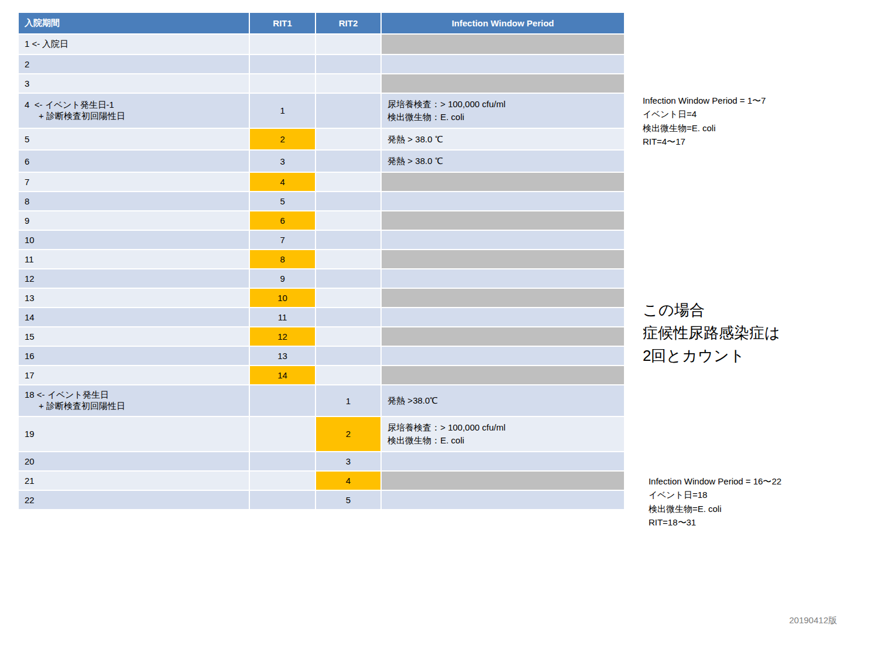| 入院期間 | RIT1 | RIT2 | Infection Window Period |
| --- | --- | --- | --- |
| 1 <- 入院日 | | | |
| 2 | | | |
| 3 | | | |
| 4 <- イベント発生日-1 + 診断検査初回陽性日 | 1 | | 尿培養検査：> 100,000 cfu/ml 検出微生物：E. coli |
| 5 | 2 | | 発熱 > 38.0 ℃ |
| 6 | 3 | | 発熱 > 38.0 ℃ |
| 7 | 4 | | |
| 8 | 5 | | |
| 9 | 6 | | |
| 10 | 7 | | |
| 11 | 8 | | |
| 12 | 9 | | |
| 13 | 10 | | |
| 14 | 11 | | |
| 15 | 12 | | |
| 16 | 13 | | |
| 17 | 14 | | |
| 18 <- イベント発生日 + 診断検査初回陽性日 | | 1 | 発熱 >38.0℃ |
| 19 | | 2 | 尿培養検査：> 100,000 cfu/ml 検出微生物：E. coli |
| 20 | | 3 | |
| 21 | | 4 | |
| 22 | | 5 | |
Infection Window Period = 1〜7
イベント日=4
検出微生物=E. coli
RIT=4〜17
この場合
症候性尿路感染症は
2回とカウント
Infection Window Period = 16〜22
イベント日=18
検出微生物=E. coli
RIT=18〜31
20190412版